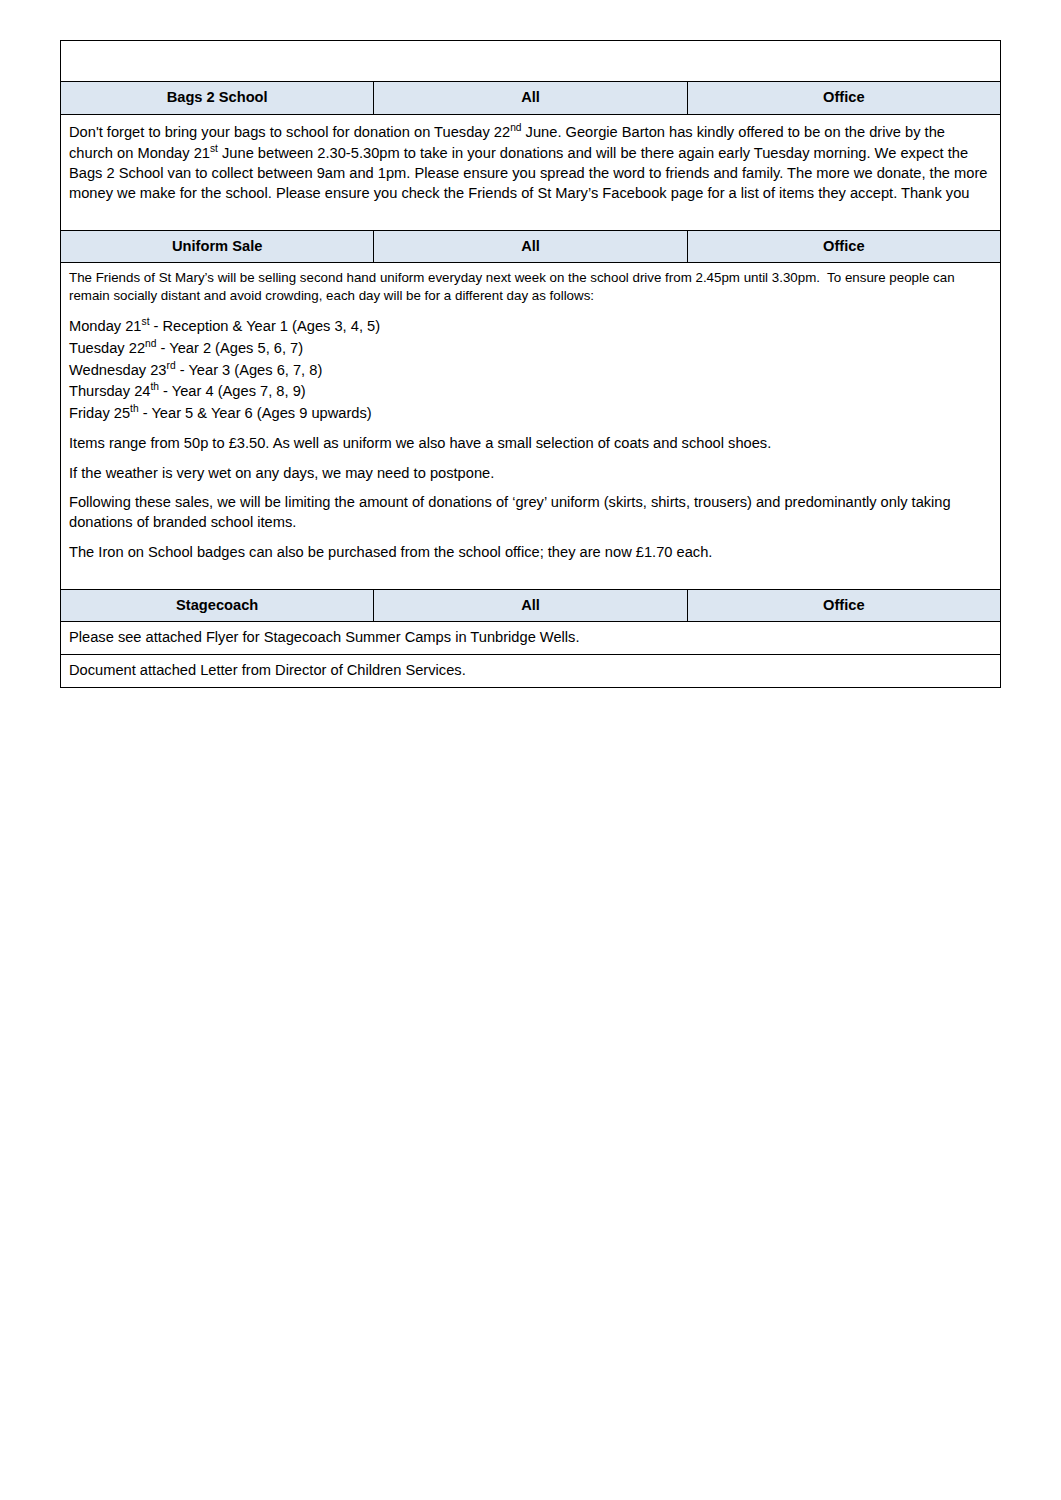| Bags 2 School | All | Office |
| Don't forget to bring your bags to school for donation on Tuesday 22 nd June. Georgie Barton has kindly offered to be on the drive by the church on Monday 21 st June between 2.30-5.30pm to take in your donations and will be there again early Tuesday morning. We expect the Bags 2 School van to collect between 9am and 1pm. Please ensure you spread the word to friends and family. The more we donate, the more money we make for the school. Please ensure you check the Friends of St Mary’s Facebook page for a list of items they accept. Thank you |
| Uniform Sale | All | Office |
| The Friends of St Mary’s will be selling second hand uniform everyday next week on the school drive from 2.45pm until 3.30pm. To ensure people can remain socially distant and avoid crowding, each day will be for a different day as follows: Monday 21 st - Reception & Year 1 (Ages 3, 4, 5) Tuesday 22 nd - Year 2 (Ages 5, 6, 7) Wednesday 23 rd - Year 3 (Ages 6, 7, 8) Thursday 24 th - Year 4 (Ages 7, 8, 9) Friday 25 th - Year 5 & Year 6 (Ages 9 upwards) Items range from 50p to £3.50. As well as uniform we also have a small selection of coats and school shoes. If the weather is very wet on any days, we may need to postpone. Following these sales, we will be limiting the amount of donations of ‘grey’ uniform (skirts, shirts, trousers) and predominantly only taking donations of branded school items. The Iron on School badges can also be purchased from the school office; they are now £1.70 each. |
| Stagecoach | All | Office |
| Please see attached Flyer for Stagecoach Summer Camps in Tunbridge Wells. |
| Document attached Letter from Director of Children Services. |